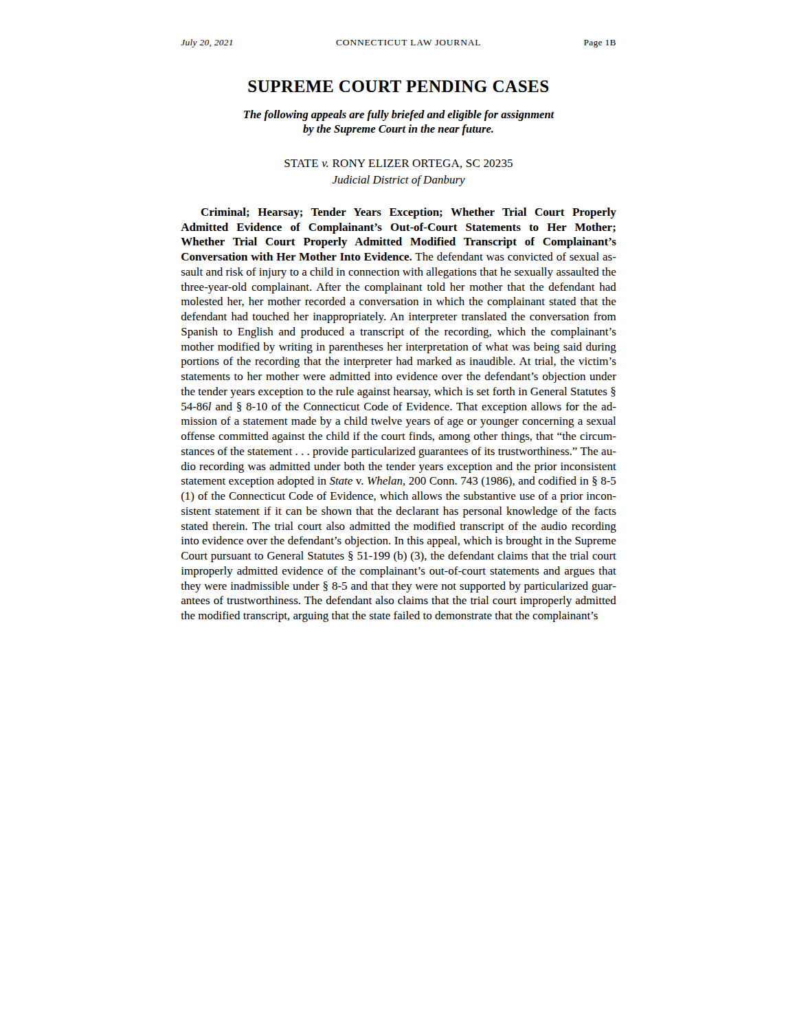July 20, 2021 CONNECTICUT LAW JOURNAL Page 1B
SUPREME COURT PENDING CASES
The following appeals are fully briefed and eligible for assignment
by the Supreme Court in the near future.
STATE v. RONY ELIZER ORTEGA, SC 20235
Judicial District of Danbury
Criminal; Hearsay; Tender Years Exception; Whether Trial Court Properly Admitted Evidence of Complainant’s Out-of-Court Statements to Her Mother; Whether Trial Court Properly Admitted Modified Transcript of Complainant’s Conversation with Her Mother Into Evidence. The defendant was convicted of sexual assault and risk of injury to a child in connection with allegations that he sexually assaulted the three-year-old complainant. After the complainant told her mother that the defendant had molested her, her mother recorded a conversation in which the complainant stated that the defendant had touched her inappropriately. An interpreter translated the conversation from Spanish to English and produced a transcript of the recording, which the complainant’s mother modified by writing in parentheses her interpretation of what was being said during portions of the recording that the interpreter had marked as inaudible. At trial, the victim’s statements to her mother were admitted into evidence over the defendant’s objection under the tender years exception to the rule against hearsay, which is set forth in General Statutes § 54-86l and § 8-10 of the Connecticut Code of Evidence. That exception allows for the admission of a statement made by a child twelve years of age or younger concerning a sexual offense committed against the child if the court finds, among other things, that “the circumstances of the statement . . . provide particularized guarantees of its trustworthiness.” The audio recording was admitted under both the tender years exception and the prior inconsistent statement exception adopted in State v. Whelan, 200 Conn. 743 (1986), and codified in § 8-5 (1) of the Connecticut Code of Evidence, which allows the substantive use of a prior inconsistent statement if it can be shown that the declarant has personal knowledge of the facts stated therein. The trial court also admitted the modified transcript of the audio recording into evidence over the defendant’s objection. In this appeal, which is brought in the Supreme Court pursuant to General Statutes § 51-199 (b) (3), the defendant claims that the trial court improperly admitted evidence of the complainant’s out-of-court statements and argues that they were inadmissible under § 8-5 and that they were not supported by particularized guarantees of trustworthiness. The defendant also claims that the trial court improperly admitted the modified transcript, arguing that the state failed to demonstrate that the complainant’s